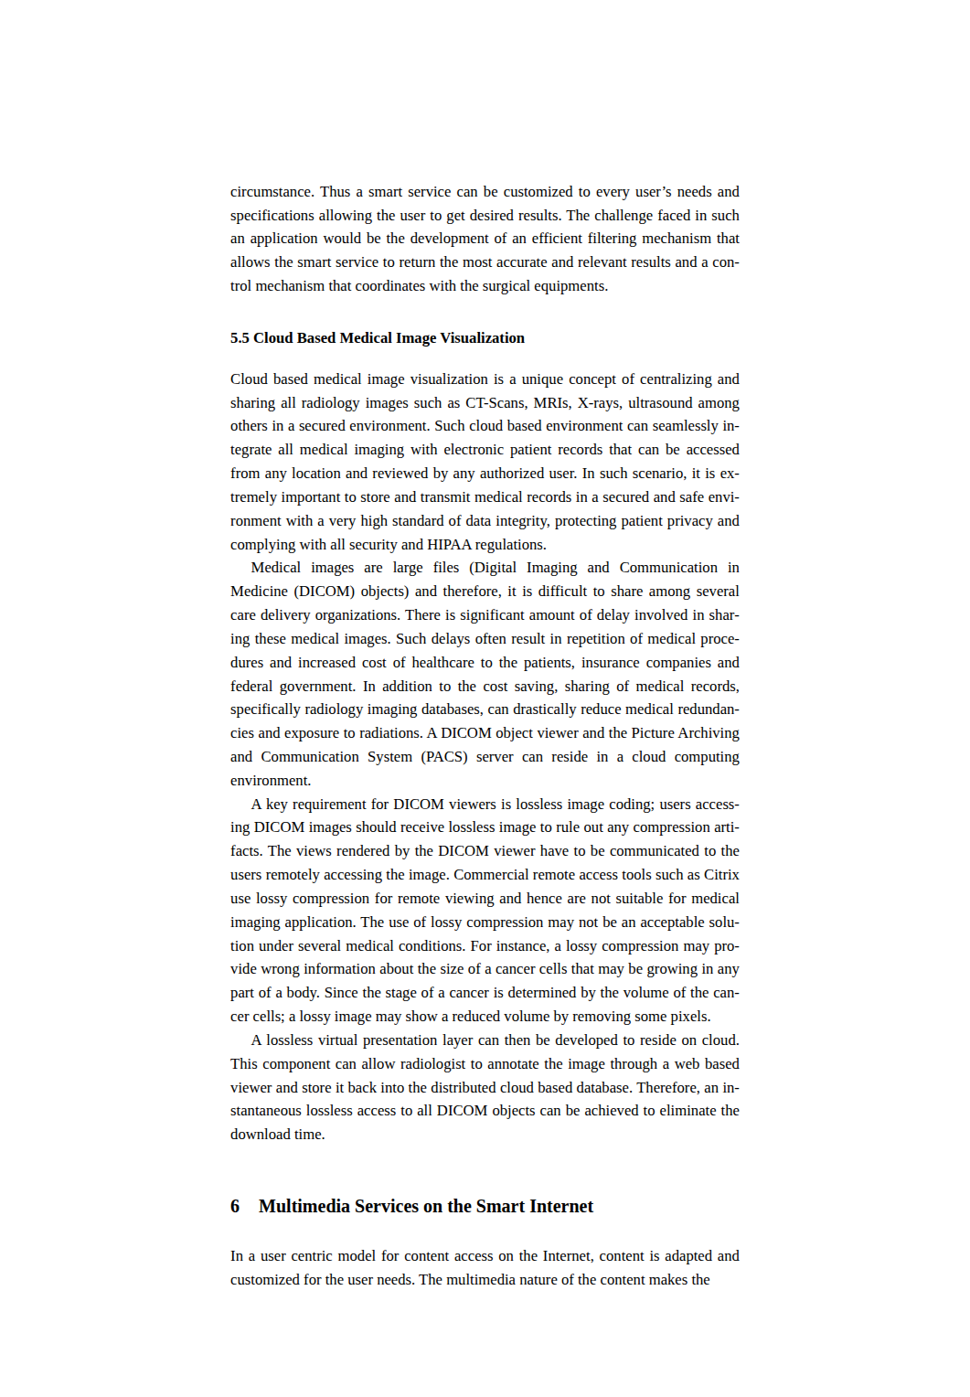circumstance. Thus a smart service can be customized to every user’s needs and specifications allowing the user to get desired results. The challenge faced in such an application would be the development of an efficient filtering mechanism that allows the smart service to return the most accurate and relevant results and a control mechanism that coordinates with the surgical equipments.
5.5 Cloud Based Medical Image Visualization
Cloud based medical image visualization is a unique concept of centralizing and sharing all radiology images such as CT-Scans, MRIs, X-rays, ultrasound among others in a secured environment. Such cloud based environment can seamlessly integrate all medical imaging with electronic patient records that can be accessed from any location and reviewed by any authorized user. In such scenario, it is extremely important to store and transmit medical records in a secured and safe environment with a very high standard of data integrity, protecting patient privacy and complying with all security and HIPAA regulations.
Medical images are large files (Digital Imaging and Communication in Medicine (DICOM) objects) and therefore, it is difficult to share among several care delivery organizations. There is significant amount of delay involved in sharing these medical images. Such delays often result in repetition of medical procedures and increased cost of healthcare to the patients, insurance companies and federal government. In addition to the cost saving, sharing of medical records, specifically radiology imaging databases, can drastically reduce medical redundancies and exposure to radiations. A DICOM object viewer and the Picture Archiving and Communication System (PACS) server can reside in a cloud computing environment.
A key requirement for DICOM viewers is lossless image coding; users accessing DICOM images should receive lossless image to rule out any compression artifacts. The views rendered by the DICOM viewer have to be communicated to the users remotely accessing the image. Commercial remote access tools such as Citrix use lossy compression for remote viewing and hence are not suitable for medical imaging application. The use of lossy compression may not be an acceptable solution under several medical conditions. For instance, a lossy compression may provide wrong information about the size of a cancer cells that may be growing in any part of a body. Since the stage of a cancer is determined by the volume of the cancer cells; a lossy image may show a reduced volume by removing some pixels.
A lossless virtual presentation layer can then be developed to reside on cloud. This component can allow radiologist to annotate the image through a web based viewer and store it back into the distributed cloud based database. Therefore, an instantaneous lossless access to all DICOM objects can be achieved to eliminate the download time.
6 Multimedia Services on the Smart Internet
In a user centric model for content access on the Internet, content is adapted and customized for the user needs. The multimedia nature of the content makes the